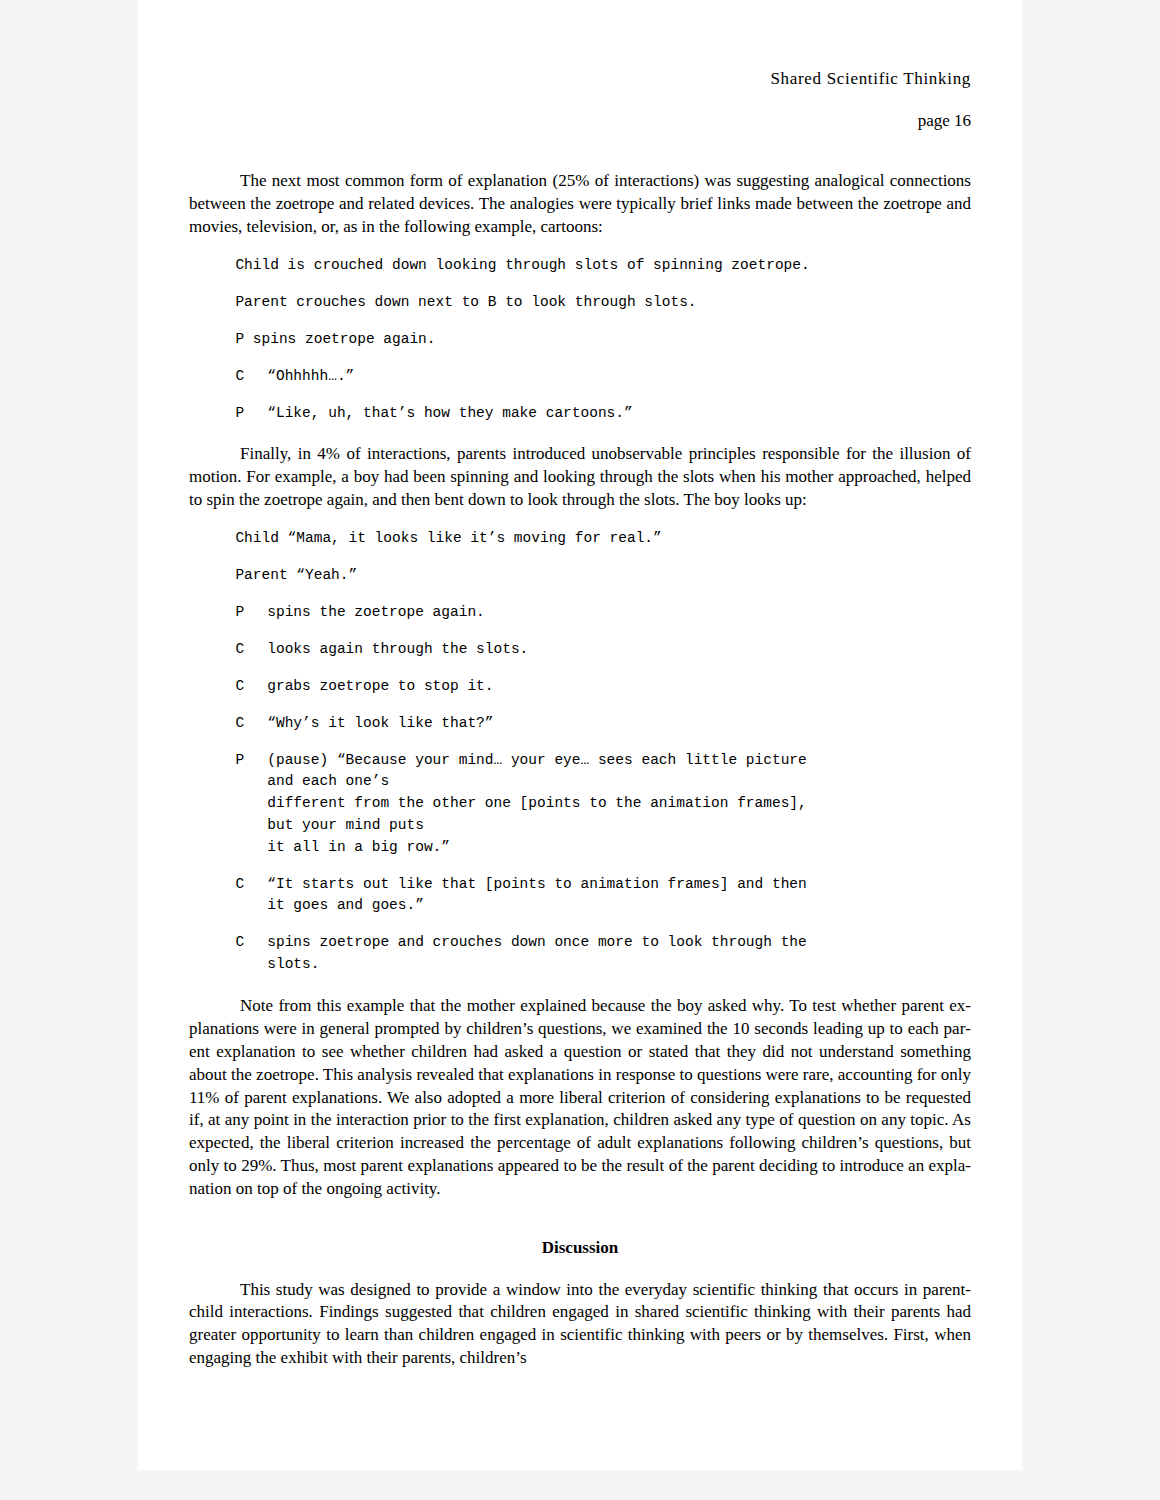Shared Scientific Thinking page 16
The next most common form of explanation (25% of interactions) was suggesting analogical connections between the zoetrope and related devices. The analogies were typically brief links made between the zoetrope and movies, television, or, as in the following example, cartoons:
Child is crouched down looking through slots of spinning zoetrope.
Parent crouches down next to B to look through slots.
P spins zoetrope again.
C“Ohhhhh….”
P“Like, uh, that’s how they make cartoons.”
Finally, in 4% of interactions, parents introduced unobservable principles responsible for the illusion of motion. For example, a boy had been spinning and looking through the slots when his mother approached, helped to spin the zoetrope again, and then bent down to look through the slots. The boy looks up:
Child “Mama, it looks like it’s moving for real.”
Parent “Yeah.”
Pspins the zoetrope again.
Clooks again through the slots.
Cgrabs zoetrope to stop it.
C“Why’s it look like that?”
P(pause) “Because your mind… your eye… sees each little picture and each one’s different from the other one [points to the animation frames], but your mind puts it all in a big row.”
C“It starts out like that [points to animation frames] and then it goes and goes.”
Cspins zoetrope and crouches down once more to look through the slots.
Note from this example that the mother explained because the boy asked why. To test whether parent explanations were in general prompted by children’s questions, we examined the 10 seconds leading up to each parent explanation to see whether children had asked a question or stated that they did not understand something about the zoetrope. This analysis revealed that explanations in response to questions were rare, accounting for only 11% of parent explanations. We also adopted a more liberal criterion of considering explanations to be requested if, at any point in the interaction prior to the first explanation, children asked any type of question on any topic. As expected, the liberal criterion increased the percentage of adult explanations following children’s questions, but only to 29%. Thus, most parent explanations appeared to be the result of the parent deciding to introduce an explanation on top of the ongoing activity.
Discussion
This study was designed to provide a window into the everyday scientific thinking that occurs in parent-child interactions. Findings suggested that children engaged in shared scientific thinking with their parents had greater opportunity to learn than children engaged in scientific thinking with peers or by themselves. First, when engaging the exhibit with their parents, children’s